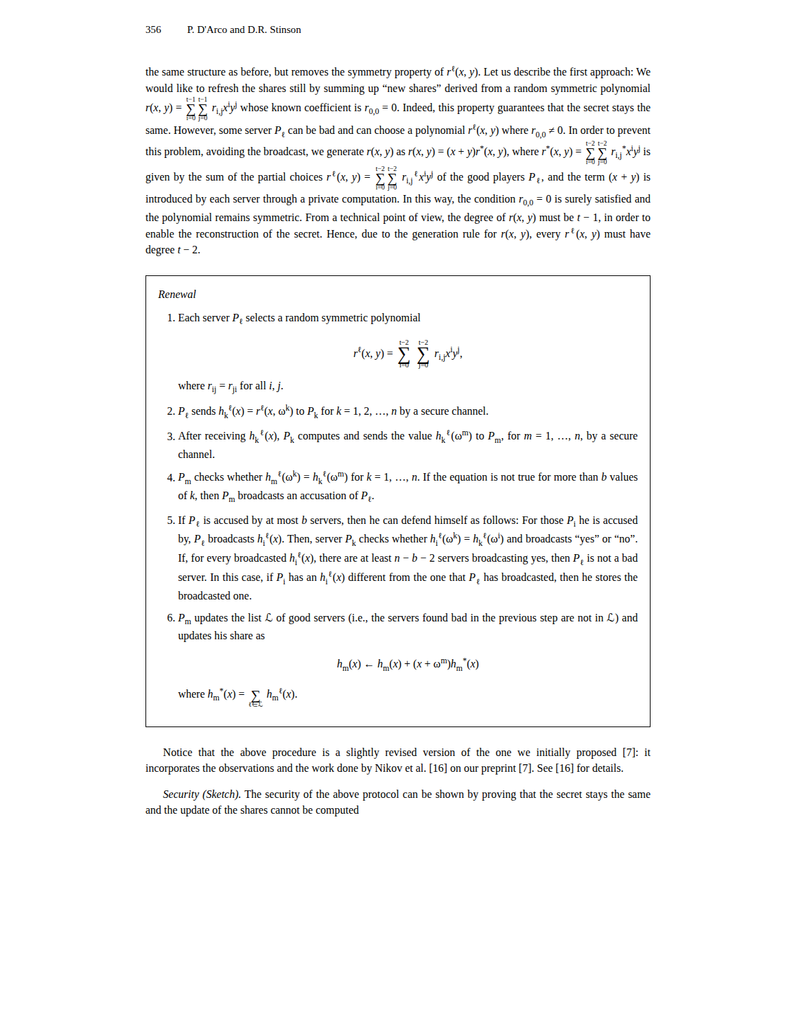356 P. D'Arco and D.R. Stinson
the same structure as before, but removes the symmetry property of rℓ(x, y). Let us describe the first approach: We would like to refresh the shares still by summing up “new shares” derived from a random symmetric polynomial r(x, y) = t−1∑i=0 t−1∑j=0 ri,j xiyj whose known coefficient is r 0,0 = 0. Indeed, this property guarantees that the secret stays the same. However, some server Pℓ can be bad and can choose a polynomial rℓ(x, y) where r 0,0 ≠ 0. In order to prevent this problem, avoiding the broadcast, we generate r(x, y) as r(x, y) = (x + y)r*(x, y), where r*(x, y) = t−2∑i=0 t−2∑j=0 ri,j*xiyj is given by the sum of the partial choices rℓ(x, y) = t−2∑i=0 t−2∑j=0 ri,j ℓxiyj of the good players Pℓ, and the term (x + y) is introduced by each server through a private computation. In this way, the condition r 0,0 = 0 is surely satisfied and the polynomial remains symmetric. From a technical point of view, the degree of r(x, y) must be t − 1, in order to enable the reconstruction of the secret. Hence, due to the generation rule for r(x, y), every rℓ(x, y) must have degree t − 2.
Renewal
Each server Pℓ selects a random symmetric polynomial
rℓ(x, y) = t−2∑i=0 t−2∑j=0 ri,j xiyj,
where rij = rji for all i, j.
Pℓ sends hkℓ(x) = rℓ(x, ωk) to Pk for k = 1, 2, …, n by a secure channel.
After receiving hkℓ(x), Pk computes and sends the value hkℓ(ωm) to Pm, for m = 1, …, n, by a secure channel.
Pm checks whether hmℓ(ωk) = hkℓ(ωm) for k = 1, …, n. If the equation is not true for more than b values of k, then Pm broadcasts an accusation of Pℓ.
If Pℓ is accused by at most b servers, then he can defend himself as follows: For those Pi he is accused by, Pℓ broadcasts hiℓ(x). Then, server Pk checks whether hiℓ(ωk) = hkℓ(ωi) and broadcasts “yes” or “no”. If, for every broadcasted hiℓ(x), there are at least n − b − 2 servers broadcasting yes, then Pℓ is not a bad server. In this case, if Pi has an hiℓ(x) different from the one that Pℓ has broadcasted, then he stores the broadcasted one.
Pm updates the list ℒ of good servers (i.e., the servers found bad in the previous step are not in ℒ) and updates his share as
hm(x) ← hm(x) + (x + ωm)hm*(x)
where hm*(x) = ∑ℓ∈ℒ hmℓ(x).
Notice that the above procedure is a slightly revised version of the one we initially proposed [7]: it incorporates the observations and the work done by Nikov et al. [16] on our preprint [7]. See [16] for details.
Security (Sketch). The security of the above protocol can be shown by proving that the secret stays the same and the update of the shares cannot be computed